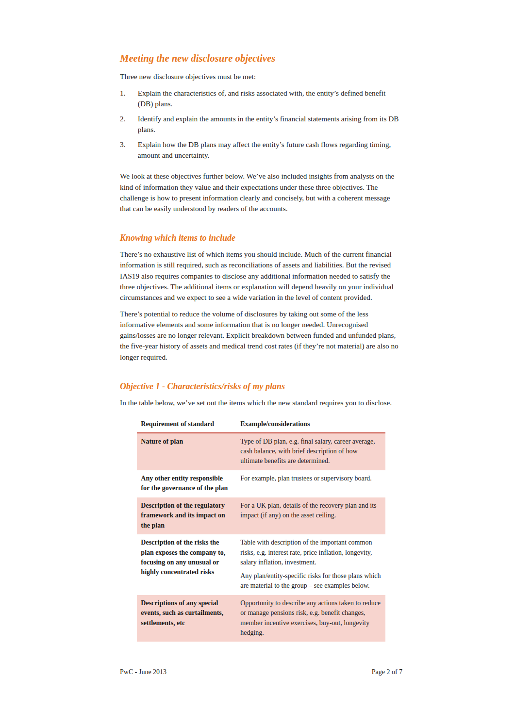Meeting the new disclosure objectives
Three new disclosure objectives must be met:
Explain the characteristics of, and risks associated with, the entity’s defined benefit (DB) plans.
Identify and explain the amounts in the entity’s financial statements arising from its DB plans.
Explain how the DB plans may affect the entity’s future cash flows regarding timing, amount and uncertainty.
We look at these objectives further below. We’ve also included insights from analysts on the kind of information they value and their expectations under these three objectives. The challenge is how to present information clearly and concisely, but with a coherent message that can be easily understood by readers of the accounts.
Knowing which items to include
There’s no exhaustive list of which items you should include. Much of the current financial information is still required, such as reconciliations of assets and liabilities. But the revised IAS19 also requires companies to disclose any additional information needed to satisfy the three objectives. The additional items or explanation will depend heavily on your individual circumstances and we expect to see a wide variation in the level of content provided.
There’s potential to reduce the volume of disclosures by taking out some of the less informative elements and some information that is no longer needed. Unrecognised gains/losses are no longer relevant. Explicit breakdown between funded and unfunded plans, the five-year history of assets and medical trend cost rates (if they’re not material) are also no longer required.
Objective 1 - Characteristics/risks of my plans
In the table below, we’ve set out the items which the new standard requires you to disclose.
| Requirement of standard | Example/considerations |
| --- | --- |
| Nature of plan | Type of DB plan, e.g. final salary, career average, cash balance, with brief description of how ultimate benefits are determined. |
| Any other entity responsible for the governance of the plan | For example, plan trustees or supervisory board. |
| Description of the regulatory framework and its impact on the plan | For a UK plan, details of the recovery plan and its impact (if any) on the asset ceiling. |
| Description of the risks the plan exposes the company to, focusing on any unusual or highly concentrated risks | Table with description of the important common risks, e.g. interest rate, price inflation, longevity, salary inflation, investment. Any plan/entity-specific risks for those plans which are material to the group – see examples below. |
| Descriptions of any special events, such as curtailments, settlements, etc | Opportunity to describe any actions taken to reduce or manage pensions risk, e.g. benefit changes, member incentive exercises, buy-out, longevity hedging. |
PwC - June 2013 Page 2 of 7